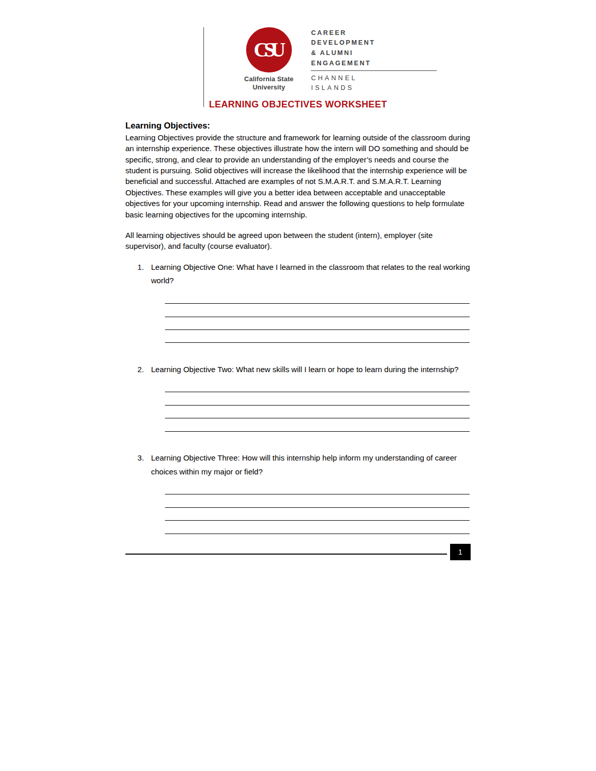CSU
California State
University
Career
Development
& Alumni
Engagement
Channel
Islands
LEARNING OBJECTIVES WORKSHEET
Learning Objectives:
Learning Objectives provide the structure and framework for learning outside of the classroom during an internship experience. These objectives illustrate how the intern will DO something and should be specific, strong, and clear to provide an understanding of the employer’s needs and course the student is pursuing. Solid objectives will increase the likelihood that the internship experience will be beneficial and successful. Attached are examples of not S.M.A.R.T. and S.M.A.R.T. Learning Objectives. These examples will give you a better idea between acceptable and unacceptable objectives for your upcoming internship. Read and answer the following questions to help formulate basic learning objectives for the upcoming internship.
All learning objectives should be agreed upon between the student (intern), employer (site supervisor), and faculty (course evaluator).
Learning Objective One: What have I learned in the classroom that relates to the real working world?
Learning Objective Two: What new skills will I learn or hope to learn during the internship?
Learning Objective Three: How will this internship help inform my understanding of career choices within my major or field?
1